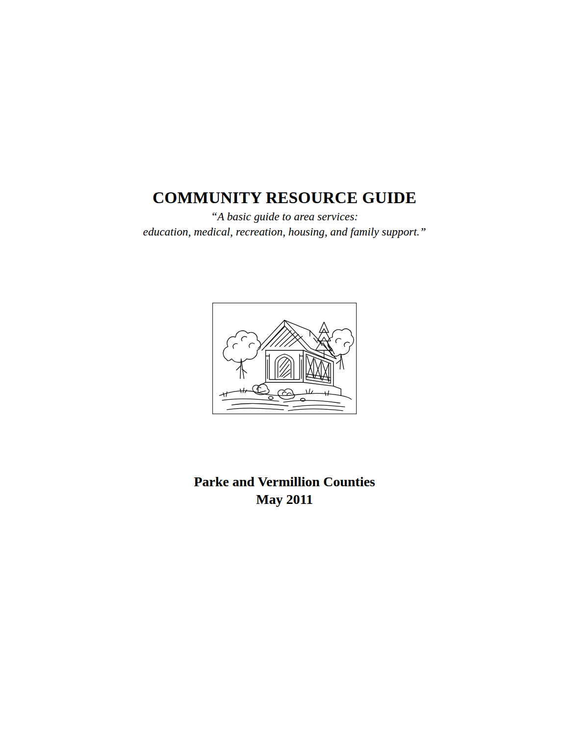COMMUNITY RESOURCE GUIDE
“A basic guide to area services:
education, medical, recreation, housing, and family support.”
Covered bridge illustration Line drawing of a wooden covered bridge with a gabled roof, flanked by trees and bushes, spanning a stream.
Parke and Vermillion Counties
May 2011